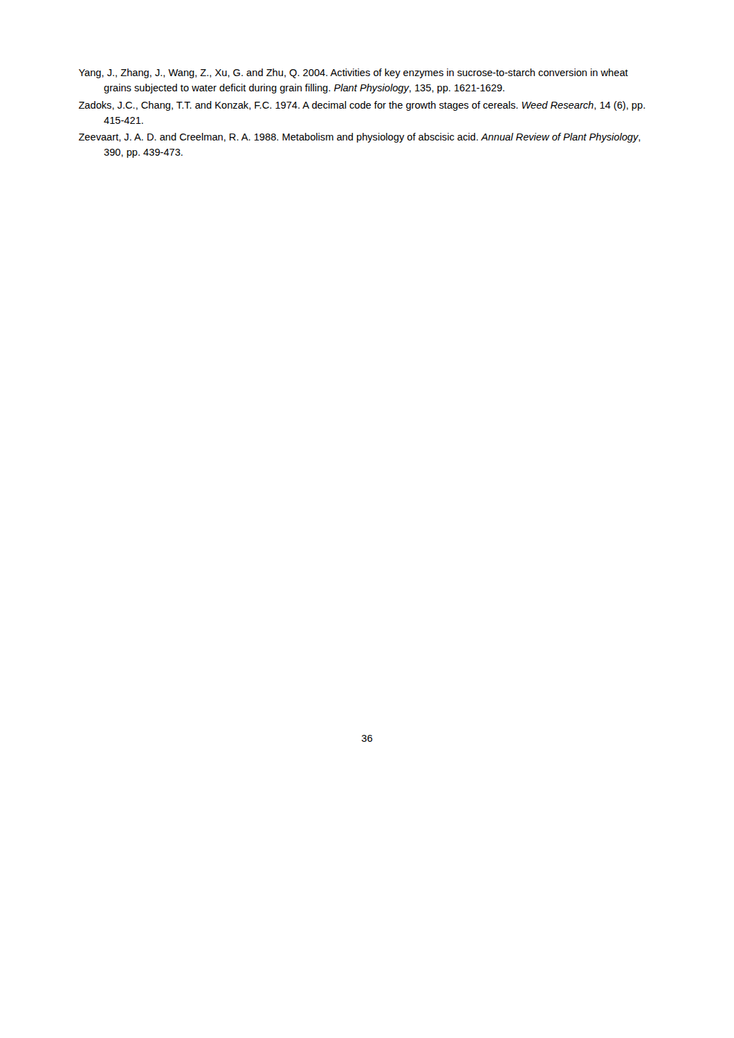Yang, J., Zhang, J., Wang, Z., Xu, G. and Zhu, Q. 2004. Activities of key enzymes in sucrose-to-starch conversion in wheat grains subjected to water deficit during grain filling. Plant Physiology, 135, pp. 1621-1629.
Zadoks, J.C., Chang, T.T. and Konzak, F.C. 1974. A decimal code for the growth stages of cereals. Weed Research, 14 (6), pp. 415-421.
Zeevaart, J. A. D. and Creelman, R. A. 1988. Metabolism and physiology of abscisic acid. Annual Review of Plant Physiology, 390, pp. 439-473.
36